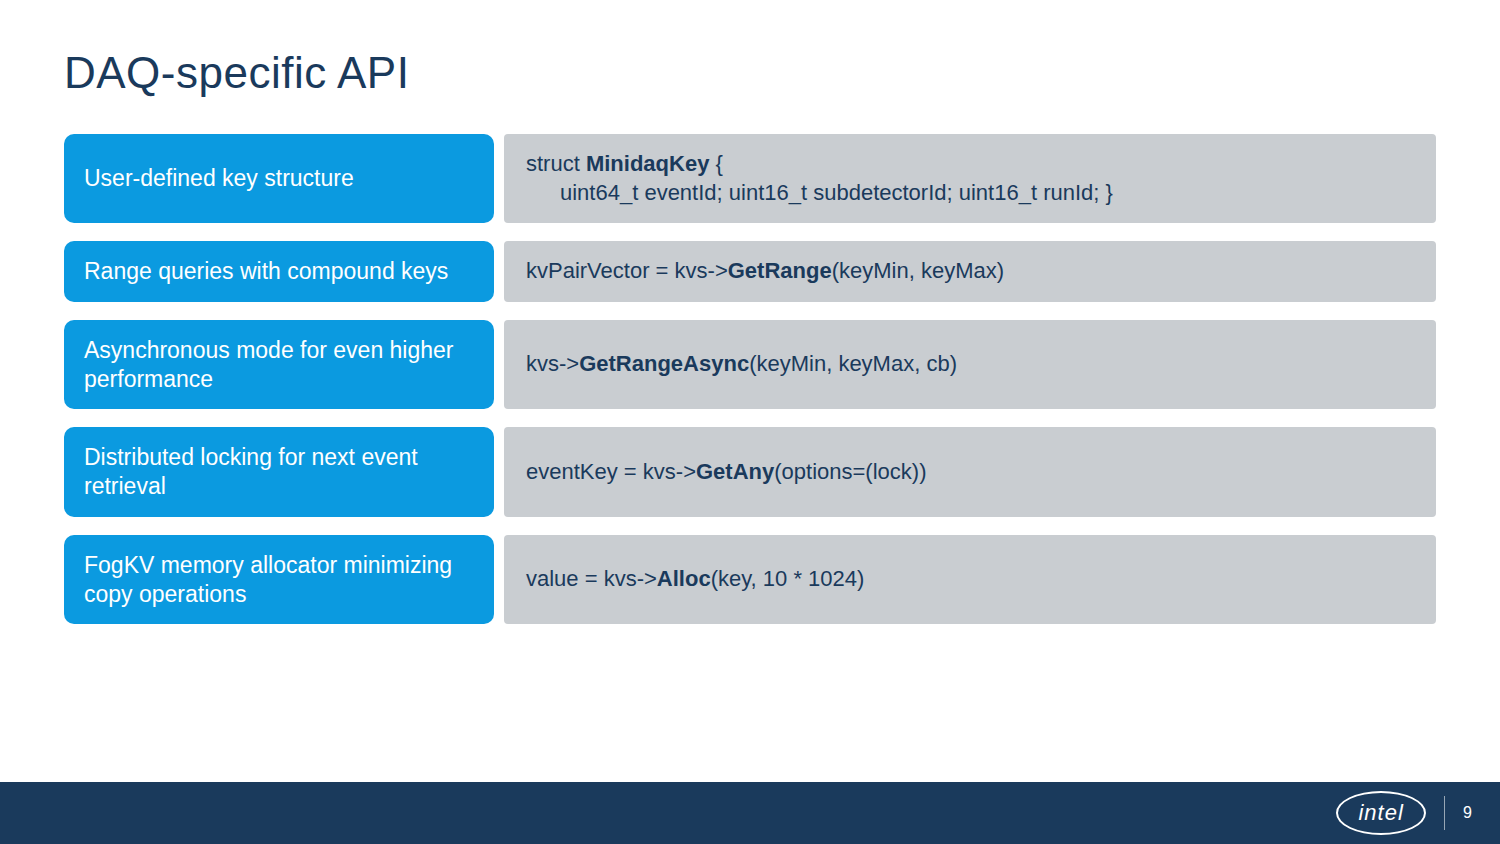DAQ-specific API
User-defined key structure
struct MinidaqKey {
uint64_t eventId; uint16_t subdetectorId; uint16_t runId; }
Range queries with compound keys
kvPairVector = kvs->GetRange(keyMin, keyMax)
Asynchronous mode for even higher performance
kvs->GetRangeAsync(keyMin, keyMax, cb)
Distributed locking for next event retrieval
eventKey = kvs->GetAny(options=(lock))
FogKV memory allocator minimizing copy operations
value = kvs->Alloc(key, 10 * 1024)
intel 9